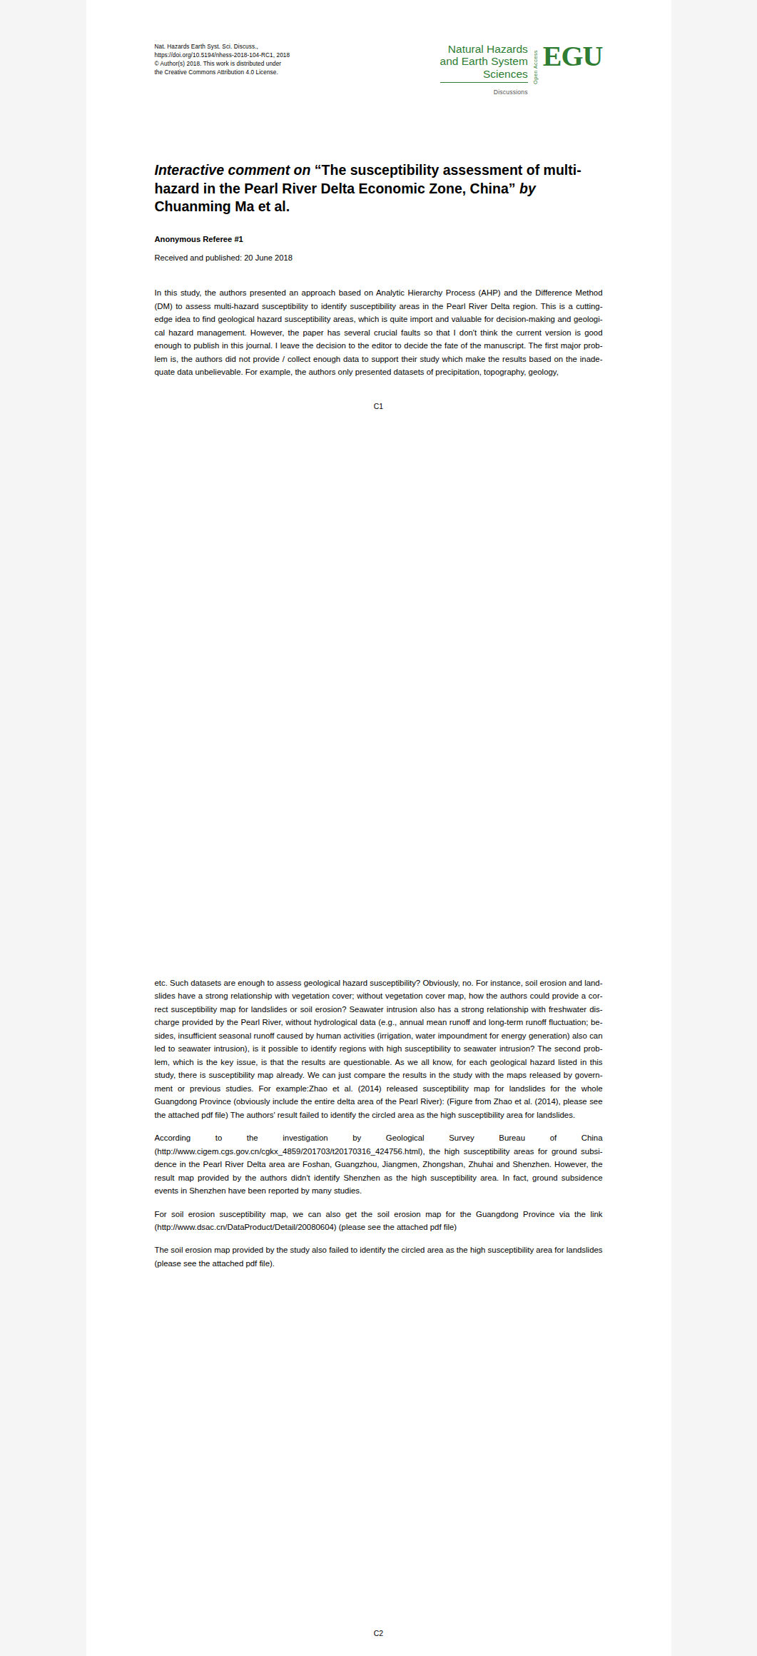Nat. Hazards Earth Syst. Sci. Discuss.,
https://doi.org/10.5194/nhess-2018-104-RC1, 2018
© Author(s) 2018. This work is distributed under
the Creative Commons Attribution 4.0 License.
Natural Hazards and Earth System Sciences
Discussions
Open Access
EGU
Interactive comment on “The susceptibility assessment of multi-hazard in the Pearl River Delta Economic Zone, China” by Chuanming Ma et al.
Anonymous Referee #1
Received and published: 20 June 2018
In this study, the authors presented an approach based on Analytic Hierarchy Process (AHP) and the Difference Method (DM) to assess multi-hazard susceptibility to identify susceptibility areas in the Pearl River Delta region. This is a cutting-edge idea to find geological hazard susceptibility areas, which is quite import and valuable for decision-making and geological hazard management. However, the paper has several crucial faults so that I don't think the current version is good enough to publish in this journal. I leave the decision to the editor to decide the fate of the manuscript. The first major problem is, the authors did not provide / collect enough data to support their study which make the results based on the inadequate data unbelievable. For example, the authors only presented datasets of precipitation, topography, geology,
C1
etc. Such datasets are enough to assess geological hazard susceptibility? Obviously, no. For instance, soil erosion and landslides have a strong relationship with vegetation cover; without vegetation cover map, how the authors could provide a correct susceptibility map for landslides or soil erosion? Seawater intrusion also has a strong relationship with freshwater discharge provided by the Pearl River, without hydrological data (e.g., annual mean runoff and long-term runoff fluctuation; besides, insufficient seasonal runoff caused by human activities (irrigation, water impoundment for energy generation) also can led to seawater intrusion), is it possible to identify regions with high susceptibility to seawater intrusion? The second problem, which is the key issue, is that the results are questionable. As we all know, for each geological hazard listed in this study, there is susceptibility map already. We can just compare the results in the study with the maps released by government or previous studies. For example:Zhao et al. (2014) released susceptibility map for landslides for the whole Guangdong Province (obviously include the entire delta area of the Pearl River): (Figure from Zhao et al. (2014), please see the attached pdf file) The authors' result failed to identify the circled area as the high susceptibility area for landslides.
According to the investigation by Geological Survey Bureau of China (http://www.cigem.cgs.gov.cn/cgkx_4859/201703/t20170316_424756.html), the high susceptibility areas for ground subsidence in the Pearl River Delta area are Foshan, Guangzhou, Jiangmen, Zhongshan, Zhuhai and Shenzhen. However, the result map provided by the authors didn't identify Shenzhen as the high susceptibility area. In fact, ground subsidence events in Shenzhen have been reported by many studies.
For soil erosion susceptibility map, we can also get the soil erosion map for the Guangdong Province via the link (http://www.dsac.cn/DataProduct/Detail/20080604) (please see the attached pdf file)
The soil erosion map provided by the study also failed to identify the circled area as the high susceptibility area for landslides (please see the attached pdf file).
C2